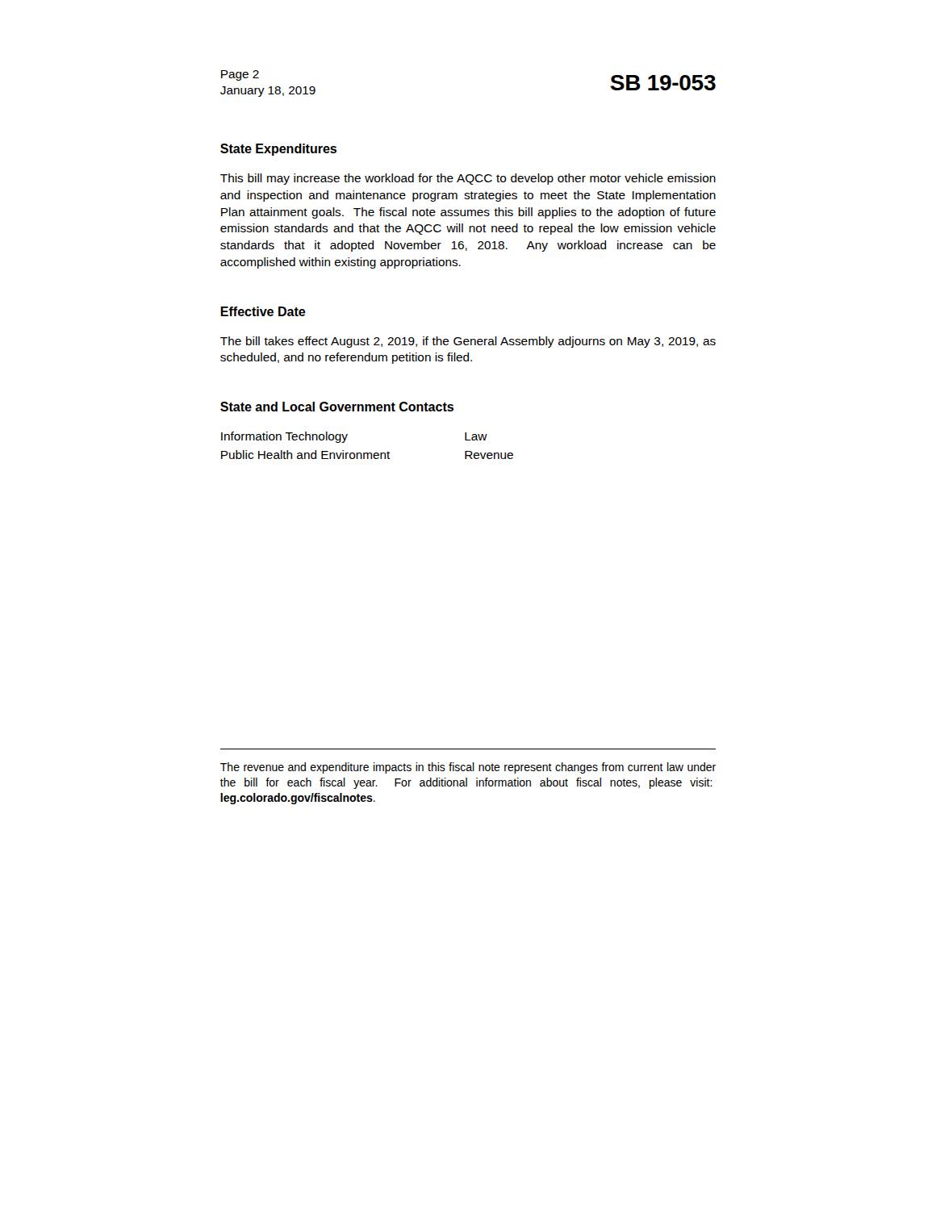Page 2
January 18, 2019
SB 19-053
State Expenditures
This bill may increase the workload for the AQCC to develop other motor vehicle emission and inspection and maintenance program strategies to meet the State Implementation Plan attainment goals. The fiscal note assumes this bill applies to the adoption of future emission standards and that the AQCC will not need to repeal the low emission vehicle standards that it adopted November 16, 2018. Any workload increase can be accomplished within existing appropriations.
Effective Date
The bill takes effect August 2, 2019, if the General Assembly adjourns on May 3, 2019, as scheduled, and no referendum petition is filed.
State and Local Government Contacts
| Information Technology | Law |
| Public Health and Environment | Revenue |
The revenue and expenditure impacts in this fiscal note represent changes from current law under the bill for each fiscal year. For additional information about fiscal notes, please visit: leg.colorado.gov/fiscalnotes.